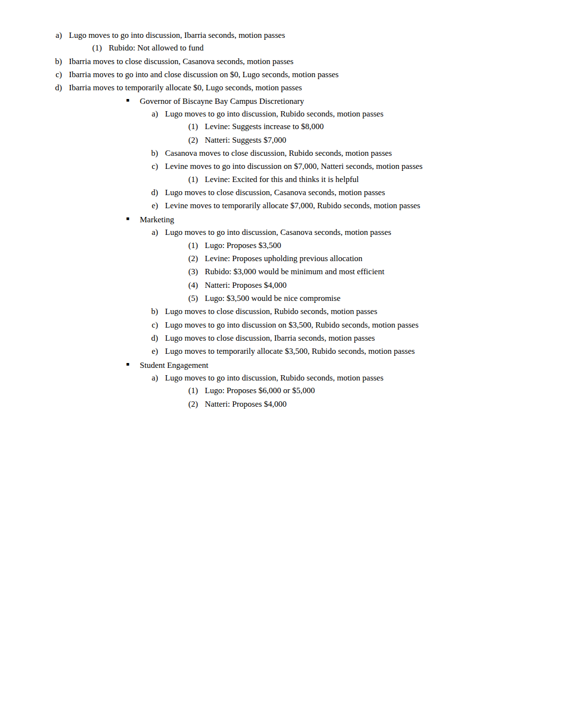Lugo moves to go into discussion, Ibarria seconds, motion passes
Rubido: Not allowed to fund
Ibarria moves to close discussion, Casanova seconds, motion passes
Ibarria moves to go into and close discussion on $0, Lugo seconds, motion passes
Ibarria moves to temporarily allocate $0, Lugo seconds, motion passes
Governor of Biscayne Bay Campus Discretionary
Lugo moves to go into discussion, Rubido seconds, motion passes
Levine: Suggests increase to $8,000
Natteri: Suggests $7,000
Casanova moves to close discussion, Rubido seconds, motion passes
Levine moves to go into discussion on $7,000, Natteri seconds, motion passes
Levine: Excited for this and thinks it is helpful
Lugo moves to close discussion, Casanova seconds, motion passes
Levine moves to temporarily allocate $7,000, Rubido seconds, motion passes
Marketing
Lugo moves to go into discussion, Casanova seconds, motion passes
Lugo: Proposes $3,500
Levine: Proposes upholding previous allocation
Rubido: $3,000 would be minimum and most efficient
Natteri: Proposes $4,000
Lugo: $3,500 would be nice compromise
Lugo moves to close discussion, Rubido seconds, motion passes
Lugo moves to go into discussion on $3,500, Rubido seconds, motion passes
Lugo moves to close discussion, Ibarria seconds, motion passes
Lugo moves to temporarily allocate $3,500, Rubido seconds, motion passes
Student Engagement
Lugo moves to go into discussion, Rubido seconds, motion passes
Lugo: Proposes $6,000 or $5,000
Natteri: Proposes $4,000